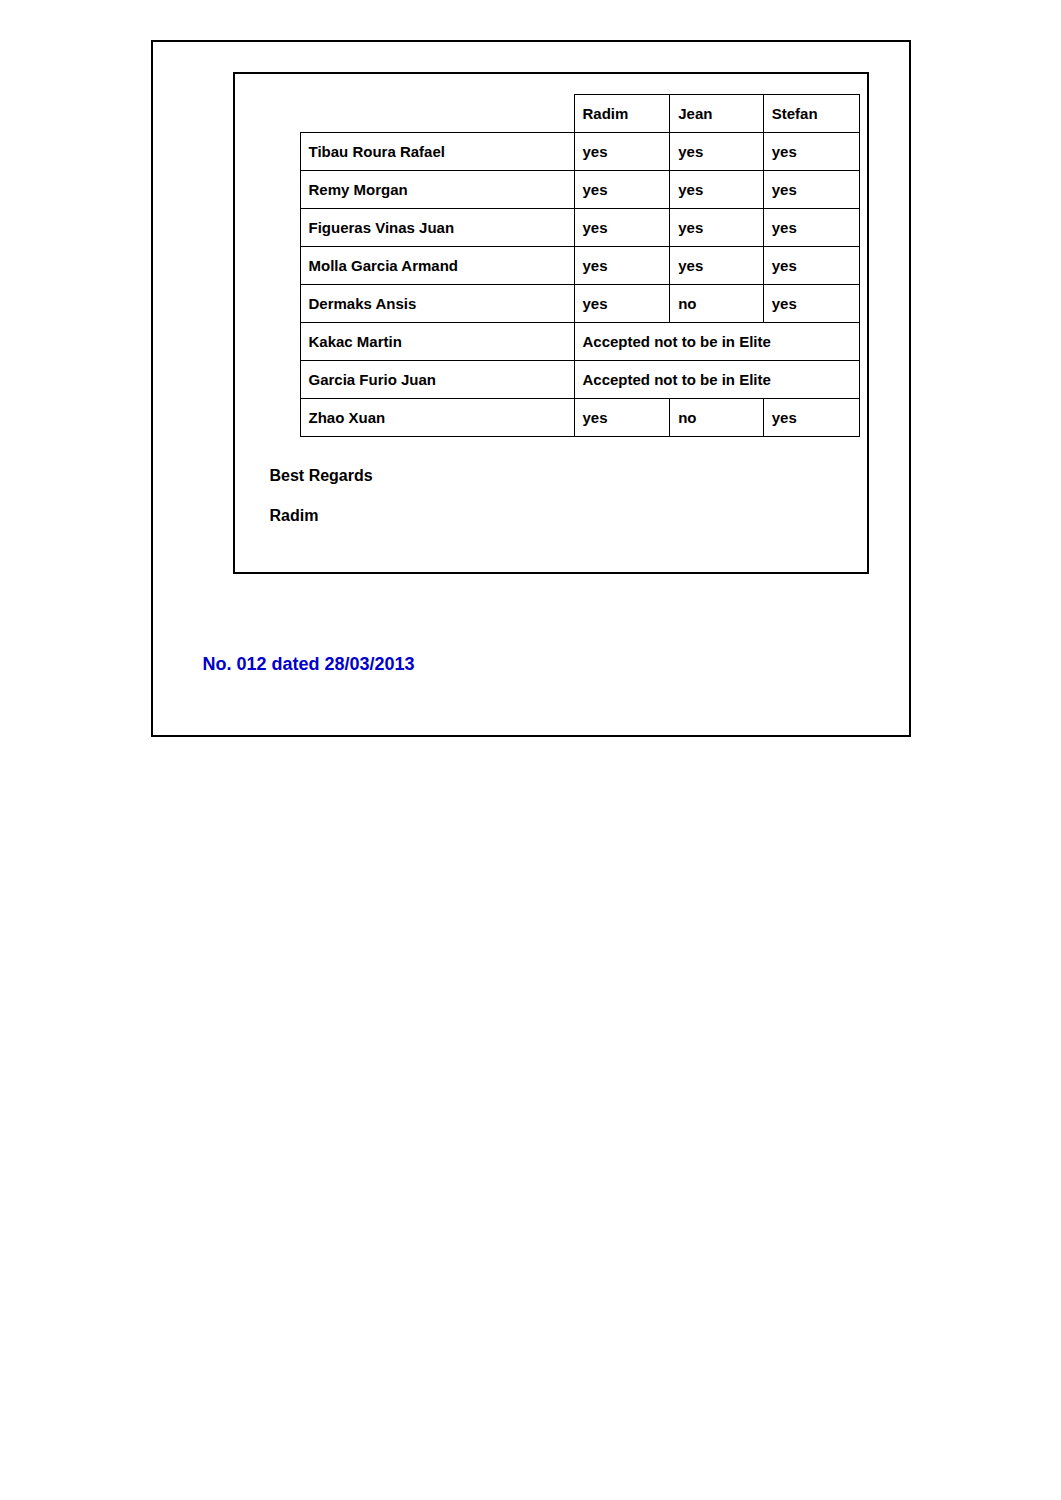| | Radim | Jean | Stefan |
| Tibau Roura Rafael | yes | yes | yes |
| Remy Morgan | yes | yes | yes |
| Figueras Vinas Juan | yes | yes | yes |
| Molla Garcia Armand | yes | yes | yes |
| Dermaks Ansis | yes | no | yes |
| Kakac Martin | Accepted not to be in Elite |
| Garcia Furio Juan | Accepted not to be in Elite |
| Zhao Xuan | yes | no | yes |
Best Regards
Radim
No. 012 dated 28/03/2013